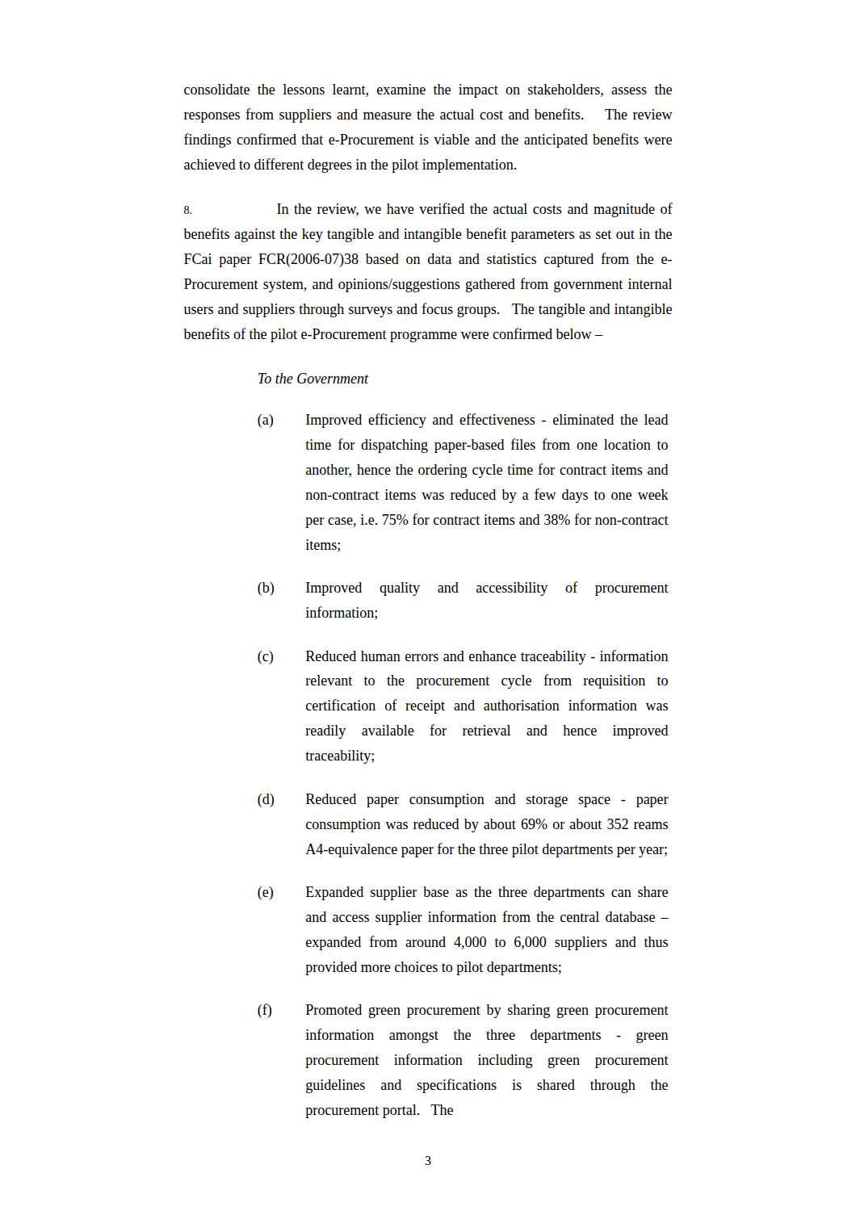consolidate the lessons learnt, examine the impact on stakeholders, assess the responses from suppliers and measure the actual cost and benefits. The review findings confirmed that e-Procurement is viable and the anticipated benefits were achieved to different degrees in the pilot implementation.
8. In the review, we have verified the actual costs and magnitude of benefits against the key tangible and intangible benefit parameters as set out in the FCai paper FCR(2006-07)38 based on data and statistics captured from the e-Procurement system, and opinions/suggestions gathered from government internal users and suppliers through surveys and focus groups. The tangible and intangible benefits of the pilot e-Procurement programme were confirmed below –
To the Government
(a) Improved efficiency and effectiveness - eliminated the lead time for dispatching paper-based files from one location to another, hence the ordering cycle time for contract items and non-contract items was reduced by a few days to one week per case, i.e. 75% for contract items and 38% for non-contract items;
(b) Improved quality and accessibility of procurement information;
(c) Reduced human errors and enhance traceability - information relevant to the procurement cycle from requisition to certification of receipt and authorisation information was readily available for retrieval and hence improved traceability;
(d) Reduced paper consumption and storage space - paper consumption was reduced by about 69% or about 352 reams A4-equivalence paper for the three pilot departments per year;
(e) Expanded supplier base as the three departments can share and access supplier information from the central database – expanded from around 4,000 to 6,000 suppliers and thus provided more choices to pilot departments;
(f) Promoted green procurement by sharing green procurement information amongst the three departments - green procurement information including green procurement guidelines and specifications is shared through the procurement portal. The
3